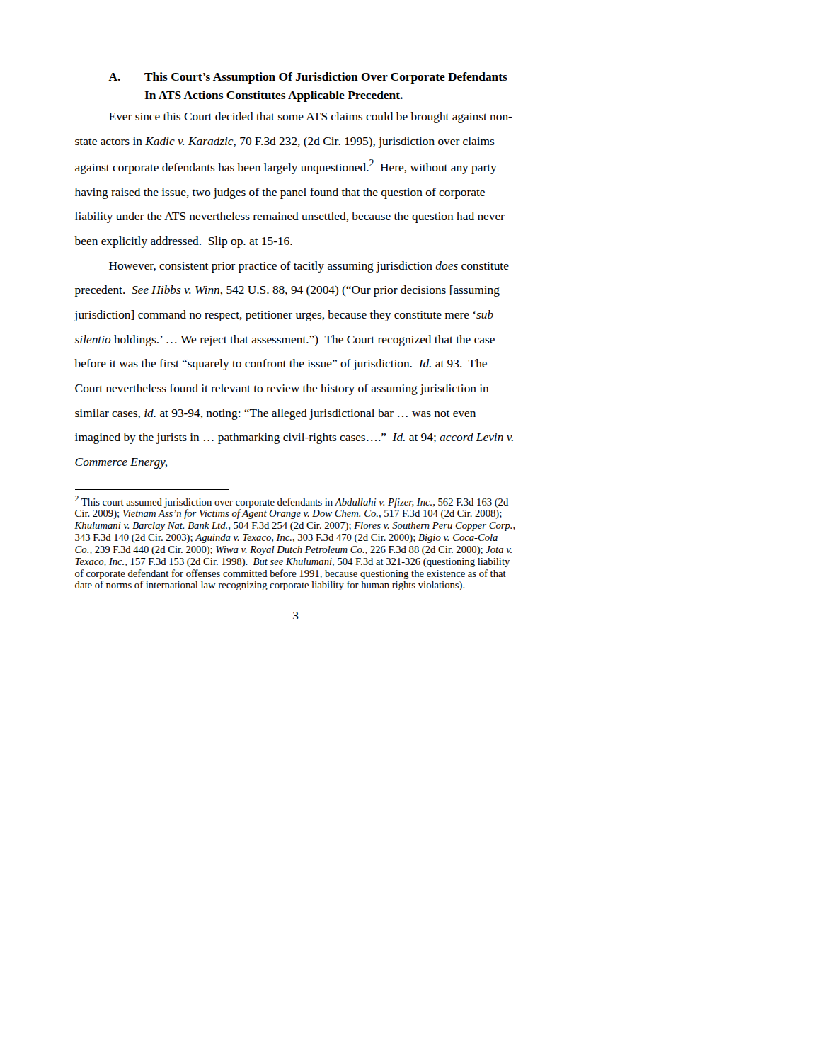| A. | This Court’s Assumption Of Jurisdiction Over Corporate Defendants In ATS Actions Constitutes Applicable Precedent. |
Ever since this Court decided that some ATS claims could be brought against non-state actors in Kadic v. Karadzic, 70 F.3d 232, (2d Cir. 1995), jurisdiction over claims against corporate defendants has been largely unquestioned.2 Here, without any party having raised the issue, two judges of the panel found that the question of corporate liability under the ATS nevertheless remained unsettled, because the question had never been explicitly addressed. Slip op. at 15-16.
However, consistent prior practice of tacitly assuming jurisdiction does constitute precedent. See Hibbs v. Winn, 542 U.S. 88, 94 (2004) (“Our prior decisions [assuming jurisdiction] command no respect, petitioner urges, because they constitute mere ‘sub silentio holdings.’ … We reject that assessment.”) The Court recognized that the case before it was the first “squarely to confront the issue” of jurisdiction. Id. at 93. The Court nevertheless found it relevant to review the history of assuming jurisdiction in similar cases, id. at 93-94, noting: “The alleged jurisdictional bar … was not even imagined by the jurists in … pathmarking civil-rights cases….” Id. at 94; accord Levin v. Commerce Energy,
2 This court assumed jurisdiction over corporate defendants in Abdullahi v. Pfizer, Inc., 562 F.3d 163 (2d Cir. 2009); Vietnam Ass’n for Victims of Agent Orange v. Dow Chem. Co., 517 F.3d 104 (2d Cir. 2008); Khulumani v. Barclay Nat. Bank Ltd., 504 F.3d 254 (2d Cir. 2007); Flores v. Southern Peru Copper Corp., 343 F.3d 140 (2d Cir. 2003); Aguinda v. Texaco, Inc., 303 F.3d 470 (2d Cir. 2000); Bigio v. Coca-Cola Co., 239 F.3d 440 (2d Cir. 2000); Wiwa v. Royal Dutch Petroleum Co., 226 F.3d 88 (2d Cir. 2000); Jota v. Texaco, Inc., 157 F.3d 153 (2d Cir. 1998). But see Khulumani, 504 F.3d at 321-326 (questioning liability of corporate defendant for offenses committed before 1991, because questioning the existence as of that date of norms of international law recognizing corporate liability for human rights violations).
3